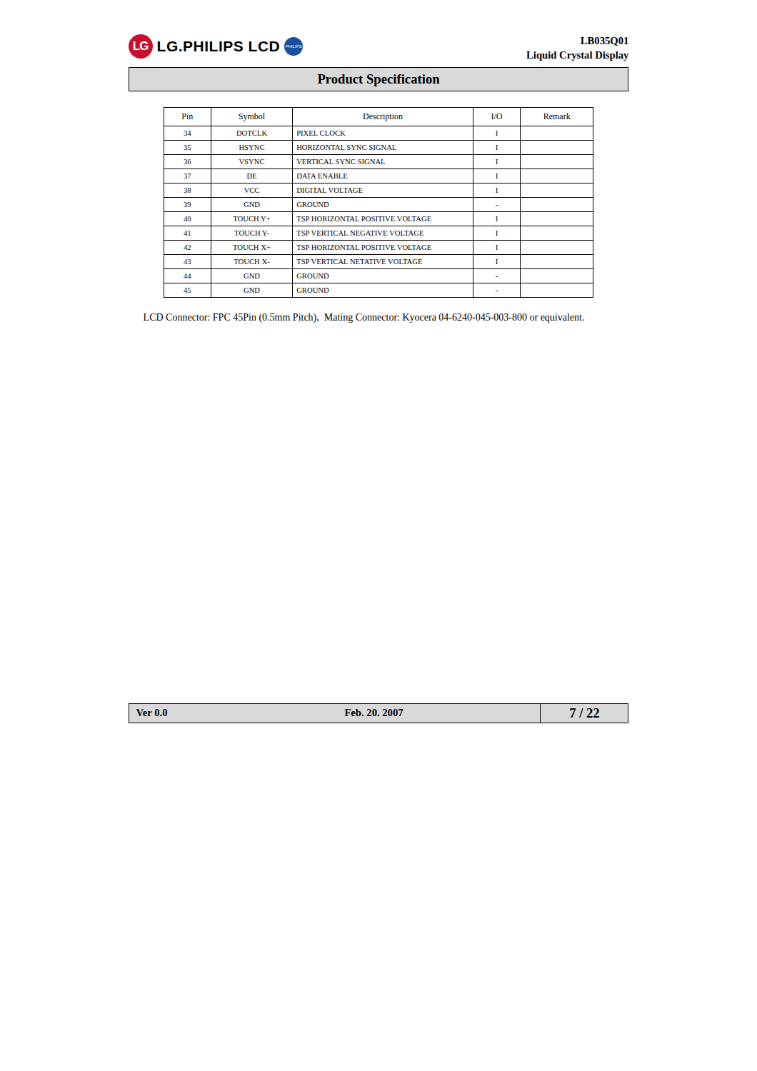LG
LG.PHILIPS LCD
PHILIPS
LB035Q01
Liquid Crystal Display
Product Specification
| Pin | Symbol | Description | I/O | Remark |
| --- | --- | --- | --- | --- |
| 34 | DOTCLK | PIXEL CLOCK | I | |
| 35 | HSYNC | HORIZONTAL SYNC SIGNAL | I | |
| 36 | VSYNC | VERTICAL SYNC SIGNAL | I | |
| 37 | DE | DATA ENABLE | I | |
| 38 | VCC | DIGITAL VOLTAGE | I | |
| 39 | GND | GROUND | - | |
| 40 | TOUCH Y+ | TSP HORIZONTAL POSITIVE VOLTAGE | I | |
| 41 | TOUCH Y- | TSP VERTICAL NEGATIVE VOLTAGE | I | |
| 42 | TOUCH X+ | TSP HORIZONTAL POSITIVE VOLTAGE | I | |
| 43 | TOUCH X- | TSP VERTICAL NETATIVE VOLTAGE | I | |
| 44 | GND | GROUND | - | |
| 45 | GND | GROUND | - | |
LCD Connector: FPC 45Pin (0.5mm Pitch), Mating Connector: Kyocera 04-6240-045-003-800 or equivalent.
Ver 0.0
Feb. 20. 2007
7 / 22